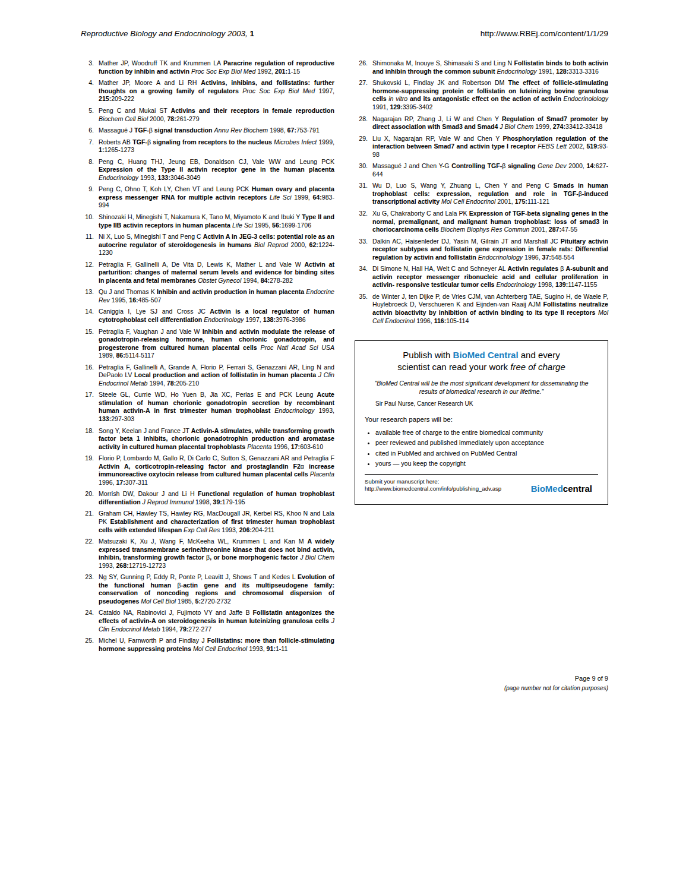Reproductive Biology and Endocrinology 2003, 1
http://www.RBEj.com/content/1/1/29
3. Mather JP, Woodruff TK and Krummen LA Paracrine regulation of reproductive function by inhibin and activin Proc Soc Exp Biol Med 1992, 201: 1-15
4. Mather JP, Moore A and Li RH Activins, inhibins, and follistatins: further thoughts on a growing family of regulators Proc Soc Exp Biol Med 1997, 215: 209-222
5. Peng C and Mukai ST Activins and their receptors in female reproduction Biochem Cell Biol 2000, 78: 261-279
6. Massagué J TGF-β signal transduction Annu Rev Biochem 1998, 67: 753-791
7. Roberts AB TGF-β signaling from receptors to the nucleus Microbes Infect 1999, 1: 1265-1273
8. Peng C, Huang THJ, Jeung EB, Donaldson CJ, Vale WW and Leung PCK Expression of the Type II activin receptor gene in the human placenta Endocrinology 1993, 133: 3046-3049
9. Peng C, Ohno T, Koh LY, Chen VT and Leung PCK Human ovary and placenta express messenger RNA for multiple activin receptors Life Sci 1999, 64: 983-994
10. Shinozaki H, Minegishi T, Nakamura K, Tano M, Miyamoto K and Ibuki Y Type II and type IIB activin receptors in human placenta Life Sci 1995, 56: 1699-1706
11. Ni X, Luo S, Minegishi T and Peng C Activin A in JEG-3 cells: potential role as an autocrine regulator of steroidogenesis in humans Biol Reprod 2000, 62: 1224-1230
12. Petraglia F, Gallinelli A, De Vita D, Lewis K, Mather L and Vale W Activin at parturition: changes of maternal serum levels and evidence for binding sites in placenta and fetal membranes Obstet Gynecol 1994, 84: 278-282
13. Qu J and Thomas K Inhibin and activin production in human placenta Endocrine Rev 1995, 16: 485-507
14. Caniggia I, Lye SJ and Cross JC Activin is a local regulator of human cytotrophoblast cell differentiation Endocrinology 1997, 138: 3976-3986
15. Petraglia F, Vaughan J and Vale W Inhibin and activin modulate the release of gonadotropin-releasing hormone, human chorionic gonadotropin, and progesterone from cultured human placental cells Proc Natl Acad Sci USA 1989, 86: 5114-5117
16. Petraglia F, Gallinelli A, Grande A, Florio P, Ferrari S, Genazzani AR, Ling N and DePaolo LV Local production and action of follistatin in human placenta J Clin Endocrinol Metab 1994, 78: 205-210
17. Steele GL, Currie WD, Ho Yuen B, Jia XC, Perlas E and PCK Leung Acute stimulation of human chorionic gonadotropin secretion by recombinant human activin-A in first trimester human trophoblast Endocrinology 1993, 133: 297-303
18. Song Y, Keelan J and France JT Activin-A stimulates, while transforming growth factor beta 1 inhibits, chorionic gonadotrophin production and aromatase activity in cultured human placental trophoblasts Placenta 1996, 17: 603-610
19. Florio P, Lombardo M, Gallo R, Di Carlo C, Sutton S, Genazzani AR and Petraglia F Activin A, corticotropin-releasing factor and prostaglandin F2α increase immunoreactive oxytocin release from cultured human placental cells Placenta 1996, 17: 307-311
20. Morrish DW, Dakour J and Li H Functional regulation of human trophoblast differentiation J Reprod Immunol 1998, 39: 179-195
21. Graham CH, Hawley TS, Hawley RG, MacDougall JR, Kerbel RS, Khoo N and Lala PK Establishment and characterization of first trimester human trophoblast cells with extended lifespan Exp Cell Res 1993, 206: 204-211
22. Matsuzaki K, Xu J, Wang F, McKeeha WL, Krummen L and Kan M A widely expressed transmembrane serine/threonine kinase that does not bind activin, inhibin, transforming growth factor β, or bone morphogenic factor J Biol Chem 1993, 268: 12719-12723
23. Ng SY, Gunning P, Eddy R, Ponte P, Leavitt J, Shows T and Kedes L Evolution of the functional human β-actin gene and its multipseudogene family: conservation of noncoding regions and chromosomal dispersion of pseudogenes Mol Cell Biol 1985, 5: 2720-2732
24. Cataldo NA, Rabinovici J, Fujimoto VY and Jaffe B Follistatin antagonizes the effects of activin-A on steroidogenesis in human luteinizing granulosa cells J Clin Endocrinol Metab 1994, 79: 272-277
25. Michel U, Farnworth P and Findlay J Follistatins: more than follicle-stimulating hormone suppressing proteins Mol Cell Endocrinol 1993, 91: 1-11
26. Shimonaka M, Inouye S, Shimasaki S and Ling N Follistatin binds to both activin and inhibin through the common subunit Endocrinology 1991, 128: 3313-3316
27. Shukovski L, Findlay JK and Robertson DM The effect of follicle-stimulating hormone-suppressing protein or follistatin on luteinizing bovine granulosa cells in vitro and its antagonistic effect on the action of activin Endocrinolology 1991, 129: 3395-3402
28. Nagarajan RP, Zhang J, Li W and Chen Y Regulation of Smad7 promoter by direct association with Smad3 and Smad4 J Biol Chem 1999, 274: 33412-33418
29. Liu X, Nagarajan RP, Vale W and Chen Y Phosphorylation regulation of the interaction between Smad7 and activin type I receptor FEBS Lett 2002, 519: 93-98
30. Massagué J and Chen Y-G Controlling TGF-β signaling Gene Dev 2000, 14: 627-644
31. Wu D, Luo S, Wang Y, Zhuang L, Chen Y and Peng C Smads in human trophoblast cells: expression, regulation and role in TGF-β-induced transcriptional activity Mol Cell Endocrinol 2001, 175: 111-121
32. Xu G, Chakraborty C and Lala PK Expression of TGF-beta signaling genes in the normal, premalignant, and malignant human trophoblast: loss of smad3 in choriocarcinoma cells Biochem Biophys Res Commun 2001, 287: 47-55
33. Dalkin AC, Haisenleder DJ, Yasin M, Gilrain JT and Marshall JC Pituitary activin receptor subtypes and follistatin gene expression in female rats: Differential regulation by activin and follistatin Endocrinolology 1996, 37: 548-554
34. Di Simone N, Hall HA, Welt C and Schneyer AL Activin regulates β A-subunit and activin receptor messenger ribonucleic acid and cellular proliferation in activin- responsive testicular tumor cells Endocrinology 1998, 139: 1147-1155
35. de Winter J, ten Dijke P, de Vries CJM, van Achterberg TAE, Sugino H, de Waele P, Huylebroeck D, Verschueren K and Eijnden-van Raaij AJM Follistatins neutralize activin bioactivity by inhibition of activin binding to its type II receptors Mol Cell Endocrinol 1996, 116: 105-114
Publish with Bio Med Central and every
scientist can read your work free of charge
"BioMed Central will be the most significant development for disseminating the results of biomedical research in our lifetime."
Sir Paul Nurse, Cancer Research UK
Your research papers will be:
available free of charge to the entire biomedical community
peer reviewed and published immediately upon acceptance
cited in PubMed and archived on PubMed Central
yours — you keep the copyright
Submit your manuscript here:
http://www.biomedcentral.com/info/publishing_adv.asp BioMed central
Page 9 of 9
(page number not for citation purposes)